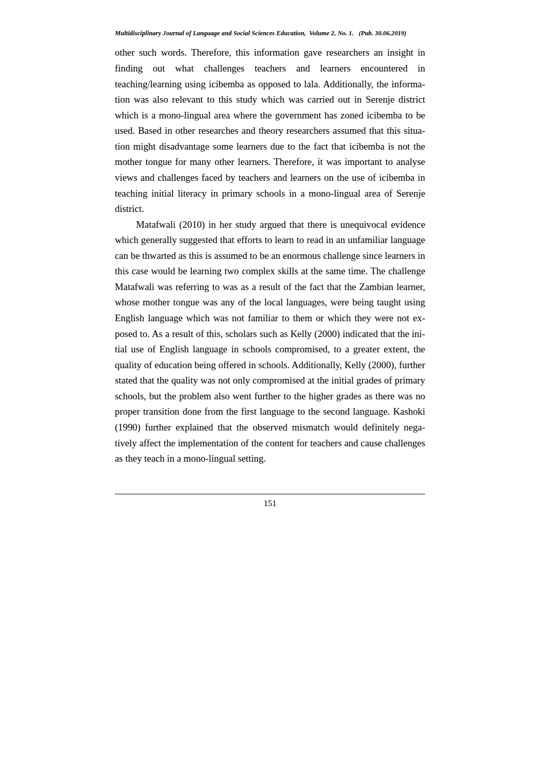Multidisciplinary Journal of Language and Social Sciences Education, Volume 2, No. 1. (Pub. 30.06.2019)
other such words. Therefore, this information gave researchers an insight in finding out what challenges teachers and learners encountered in teaching/learning using icibemba as opposed to lala. Additionally, the information was also relevant to this study which was carried out in Serenje district which is a mono-lingual area where the government has zoned icibemba to be used. Based in other researches and theory researchers assumed that this situation might disadvantage some learners due to the fact that icibemba is not the mother tongue for many other learners. Therefore, it was important to analyse views and challenges faced by teachers and learners on the use of icibemba in teaching initial literacy in primary schools in a mono-lingual area of Serenje district.
Matafwali (2010) in her study argued that there is unequivocal evidence which generally suggested that efforts to learn to read in an unfamiliar language can be thwarted as this is assumed to be an enormous challenge since learners in this case would be learning two complex skills at the same time. The challenge Matafwali was referring to was as a result of the fact that the Zambian learner, whose mother tongue was any of the local languages, were being taught using English language which was not familiar to them or which they were not exposed to. As a result of this, scholars such as Kelly (2000) indicated that the initial use of English language in schools compromised, to a greater extent, the quality of education being offered in schools. Additionally, Kelly (2000), further stated that the quality was not only compromised at the initial grades of primary schools, but the problem also went further to the higher grades as there was no proper transition done from the first language to the second language. Kashoki (1990) further explained that the observed mismatch would definitely negatively affect the implementation of the content for teachers and cause challenges as they teach in a mono-lingual setting.
151